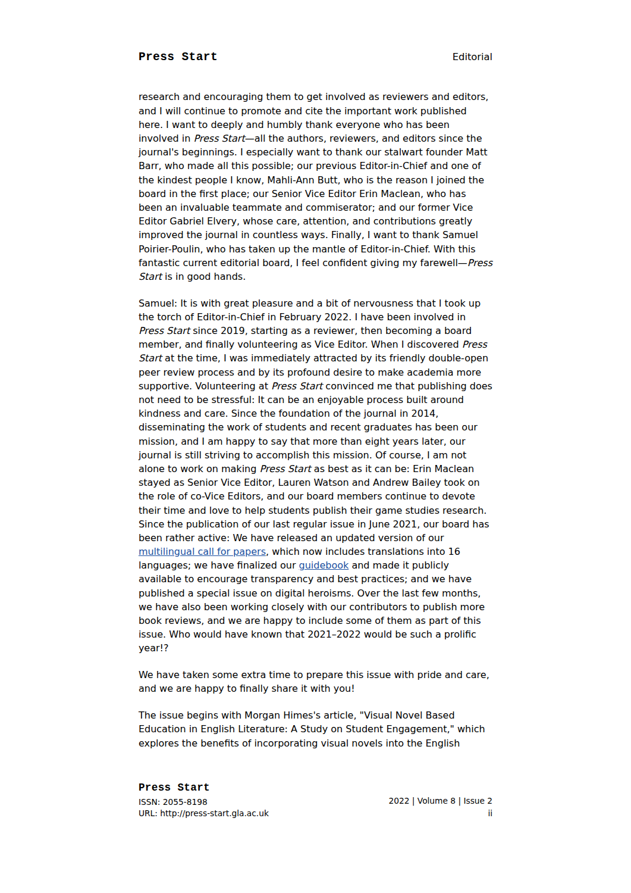Press Start
Editorial
research and encouraging them to get involved as reviewers and editors, and I will continue to promote and cite the important work published here. I want to deeply and humbly thank everyone who has been involved in Press Start—all the authors, reviewers, and editors since the journal's beginnings. I especially want to thank our stalwart founder Matt Barr, who made all this possible; our previous Editor-in-Chief and one of the kindest people I know, Mahli-Ann Butt, who is the reason I joined the board in the first place; our Senior Vice Editor Erin Maclean, who has been an invaluable teammate and commiserator; and our former Vice Editor Gabriel Elvery, whose care, attention, and contributions greatly improved the journal in countless ways. Finally, I want to thank Samuel Poirier-Poulin, who has taken up the mantle of Editor-in-Chief. With this fantastic current editorial board, I feel confident giving my farewell—Press Start is in good hands.
Samuel: It is with great pleasure and a bit of nervousness that I took up the torch of Editor-in-Chief in February 2022. I have been involved in Press Start since 2019, starting as a reviewer, then becoming a board member, and finally volunteering as Vice Editor. When I discovered Press Start at the time, I was immediately attracted by its friendly double-open peer review process and by its profound desire to make academia more supportive. Volunteering at Press Start convinced me that publishing does not need to be stressful: It can be an enjoyable process built around kindness and care. Since the foundation of the journal in 2014, disseminating the work of students and recent graduates has been our mission, and I am happy to say that more than eight years later, our journal is still striving to accomplish this mission. Of course, I am not alone to work on making Press Start as best as it can be: Erin Maclean stayed as Senior Vice Editor, Lauren Watson and Andrew Bailey took on the role of co-Vice Editors, and our board members continue to devote their time and love to help students publish their game studies research. Since the publication of our last regular issue in June 2021, our board has been rather active: We have released an updated version of our multilingual call for papers, which now includes translations into 16 languages; we have finalized our guidebook and made it publicly available to encourage transparency and best practices; and we have published a special issue on digital heroisms. Over the last few months, we have also been working closely with our contributors to publish more book reviews, and we are happy to include some of them as part of this issue. Who would have known that 2021–2022 would be such a prolific year!?
We have taken some extra time to prepare this issue with pride and care, and we are happy to finally share it with you!
The issue begins with Morgan Himes's article, "Visual Novel Based Education in English Literature: A Study on Student Engagement," which explores the benefits of incorporating visual novels into the English
Press Start ISSN: 2055-8198
URL: http://press-start.gla.ac.uk
2022 | Volume 8 | Issue 2 ii